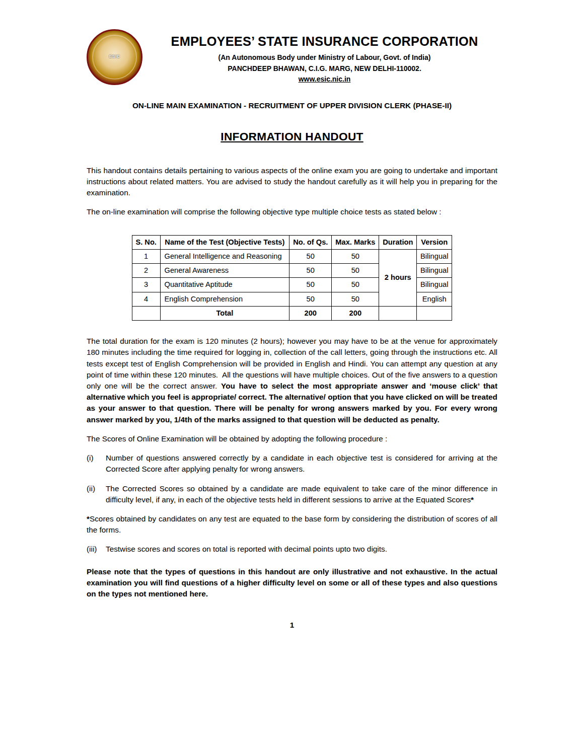ESIC
EMPLOYEES’ STATE INSURANCE CORPORATION
(An Autonomous Body under Ministry of Labour, Govt. of India)
PANCHDEEP BHAWAN, C.I.G. MARG, NEW DELHI-110002.
www.esic.nic.in
ON-LINE MAIN EXAMINATION - RECRUITMENT OF UPPER DIVISION CLERK (PHASE-II)
INFORMATION HANDOUT
This handout contains details pertaining to various aspects of the online exam you are going to undertake and important instructions about related matters. You are advised to study the handout carefully as it will help you in preparing for the examination.
The on-line examination will comprise the following objective type multiple choice tests as stated below :
| S. No. | Name of the Test ( Objective Tests ) | No. of Qs. | Max. Marks | Duration | Version |
| --- | --- | --- | --- | --- | --- |
| 1 | General Intelligence and Reasoning | 50 | 50 | 2 hours | Bilingual |
| 2 | General Awareness | 50 | 50 | Bilingual |
| 3 | Quantitative Aptitude | 50 | 50 | Bilingual |
| 4 | English Comprehension | 50 | 50 | English |
| | Total | 200 | 200 | | |
The total duration for the exam is 120 minutes (2 hours); however you may have to be at the venue for approximately 180 minutes including the time required for logging in, collection of the call letters, going through the instructions etc. All tests except test of English Comprehension will be provided in English and Hindi. You can attempt any question at any point of time within these 120 minutes. All the questions will have multiple choices. Out of the five answers to a question only one will be the correct answer. You have to select the most appropriate answer and ‘mouse click’ that alternative which you feel is appropriate/ correct. The alternative/ option that you have clicked on will be treated as your answer to that question. There will be penalty for wrong answers marked by you. For every wrong answer marked by you, 1/4th of the marks assigned to that question will be deducted as penalty.
The Scores of Online Examination will be obtained by adopting the following procedure :
(i)
Number of questions answered correctly by a candidate in each objective test is considered for arriving at the Corrected Score after applying penalty for wrong answers.
(ii)
The Corrected Scores so obtained by a candidate are made equivalent to take care of the minor difference in difficulty level, if any, in each of the objective tests held in different sessions to arrive at the Equated Scores*
*Scores obtained by candidates on any test are equated to the base form by considering the distribution of scores of all the forms.
(iii)
Testwise scores and scores on total is reported with decimal points upto two digits.
Please note that the types of questions in this handout are only illustrative and not exhaustive. In the actual examination you will find questions of a higher difficulty level on some or all of these types and also questions on the types not mentioned here.
1